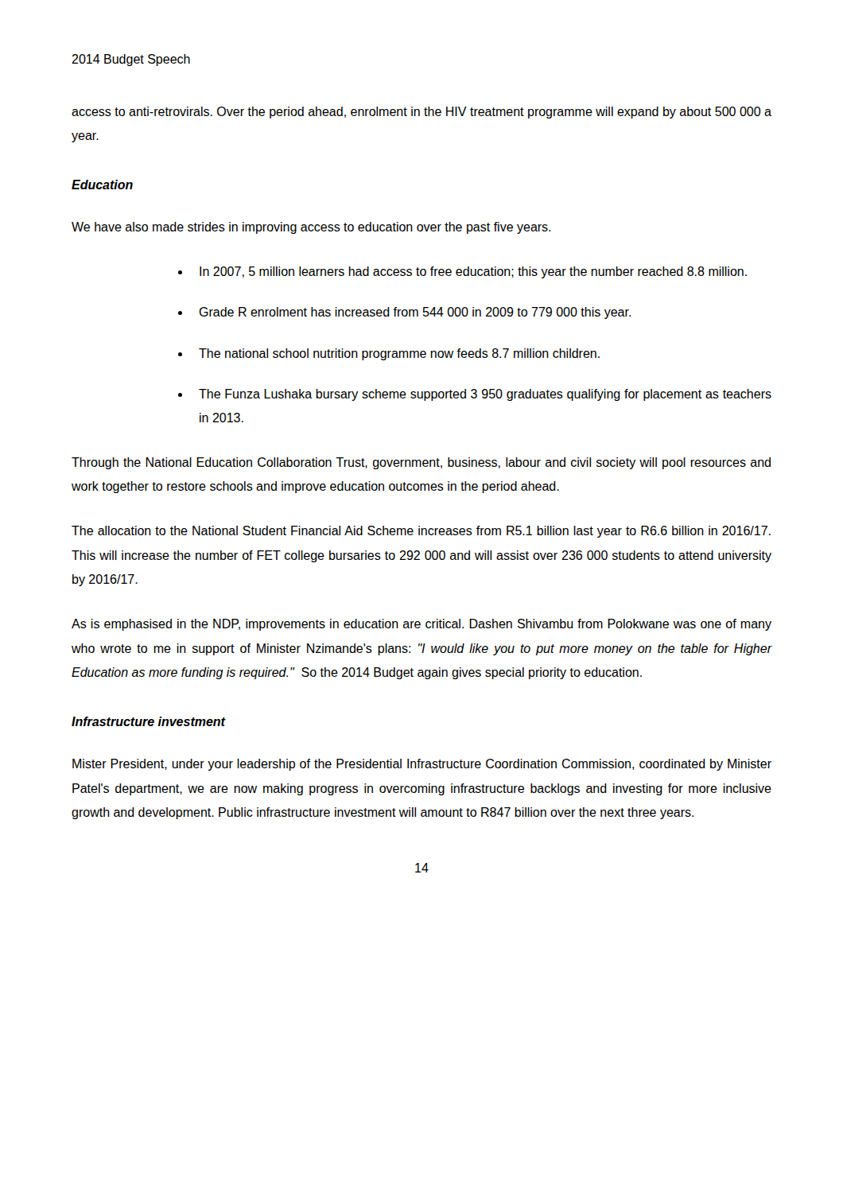2014 Budget Speech
access to anti-retrovirals. Over the period ahead, enrolment in the HIV treatment programme will expand by about 500 000 a year.
Education
We have also made strides in improving access to education over the past five years.
In 2007, 5 million learners had access to free education; this year the number reached 8.8 million.
Grade R enrolment has increased from 544 000 in 2009 to 779 000 this year.
The national school nutrition programme now feeds 8.7 million children.
The Funza Lushaka bursary scheme supported 3 950 graduates qualifying for placement as teachers in 2013.
Through the National Education Collaboration Trust, government, business, labour and civil society will pool resources and work together to restore schools and improve education outcomes in the period ahead.
The allocation to the National Student Financial Aid Scheme increases from R5.1 billion last year to R6.6 billion in 2016/17. This will increase the number of FET college bursaries to 292 000 and will assist over 236 000 students to attend university by 2016/17.
As is emphasised in the NDP, improvements in education are critical. Dashen Shivambu from Polokwane was one of many who wrote to me in support of Minister Nzimande's plans: "I would like you to put more money on the table for Higher Education as more funding is required." So the 2014 Budget again gives special priority to education.
Infrastructure investment
Mister President, under your leadership of the Presidential Infrastructure Coordination Commission, coordinated by Minister Patel's department, we are now making progress in overcoming infrastructure backlogs and investing for more inclusive growth and development. Public infrastructure investment will amount to R847 billion over the next three years.
14